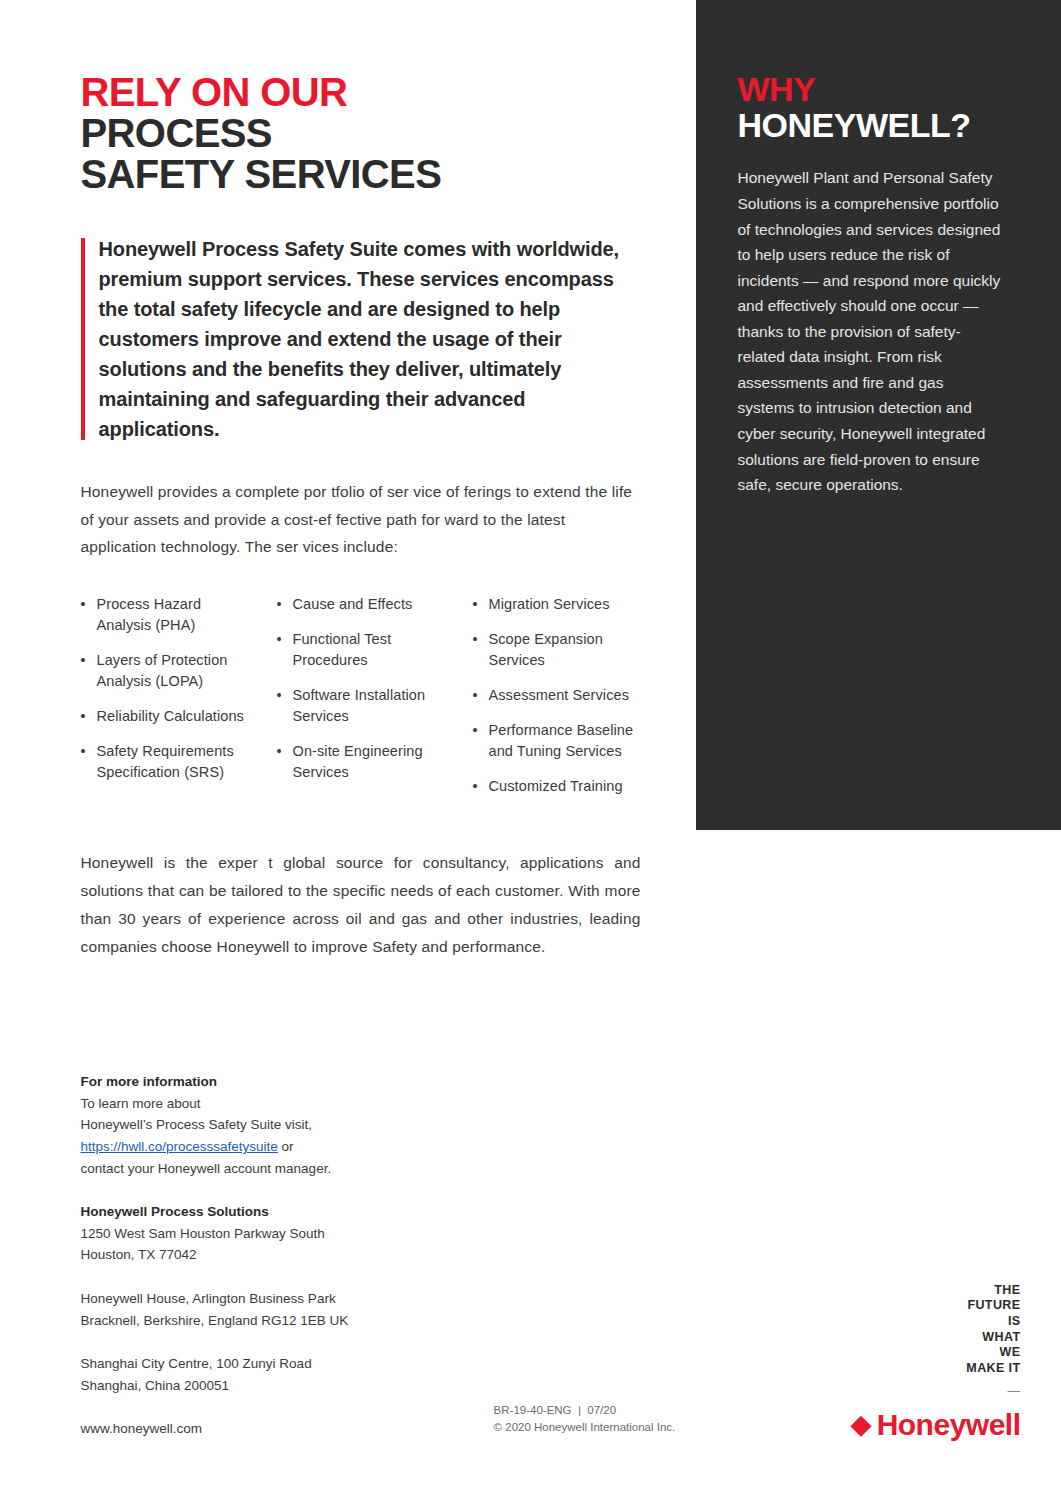WHYHONEYWELL?
Honeywell Plant and Personal Safety Solutions is a comprehensive portfolio of technologies and services designed to help users reduce the risk of incidents — and respond more quickly and effectively should one occur — thanks to the provision of safety-related data insight. From risk assessments and fire and gas systems to intrusion detection and cyber security, Honeywell integrated solutions are field-proven to ensure safe, secure operations.
Rely on Our Process
Safety Services
Honeywell Process Safety Suite comes with worldwide, premium support services. These services encompass the total safety lifecycle and are designed to help customers improve and extend the usage of their solutions and the benefits they deliver, ultimately maintaining and safeguarding their advanced applications.
Honeywell provides a complete por tfolio of ser vice of ferings to extend the life of your assets and provide a cost-ef fective path for ward to the latest application technology. The ser vices include:
Process Hazard Analysis (PHA)
Layers of Protection Analysis (LOPA)
Reliability Calculations
Safety Requirements Specification (SRS)
Cause and Effects
Functional Test Procedures
Software Installation Services
On-site Engineering Services
Migration Services
Scope Expansion Services
Assessment Services
Performance Baseline and Tuning Services
Customized Training
Honeywell is the exper t global source for consultancy, applications and solutions that can be tailored to the specific needs of each customer. With more than 30 years of experience across oil and gas and other industries, leading companies choose Honeywell to improve Safety and performance.
For more information
To learn more about
Honeywell’s Process Safety Suite visit,
https://hwll.co/processsafetysuite or
contact your Honeywell account manager.
Honeywell Process Solutions
1250 West Sam Houston Parkway South
Houston, TX 77042
Honeywell House, Arlington Business Park
Bracknell, Berkshire, England RG12 1EB UK
Shanghai City Centre, 100 Zunyi Road
Shanghai, China 200051
www.honeywell.com
BR-19-40-ENG | 07/20
© 2020 Honeywell International Inc.
The
Future
Is
What
We
Make It —
◆Honeywell